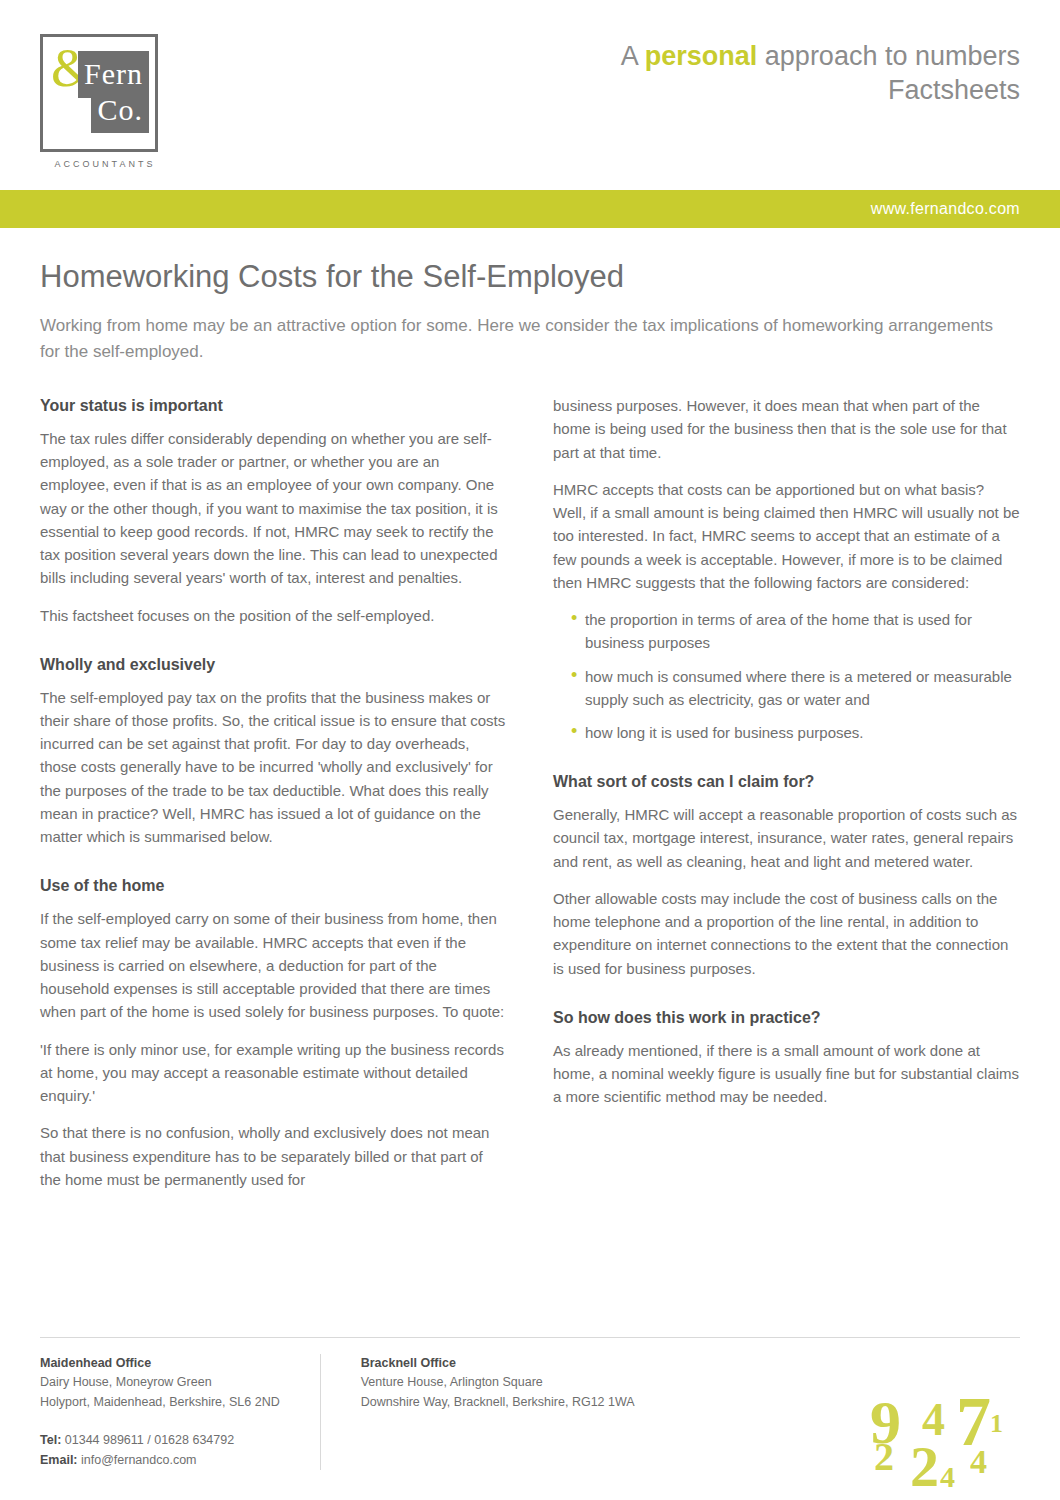& Fern Co.
ACCOUNTANTS
A personal approach to numbers
Factsheets
www.fernandco.com
Homeworking Costs for the Self-Employed
Working from home may be an attractive option for some. Here we consider the tax implications of homeworking arrangements for the self-employed.
Your status is important
The tax rules differ considerably depending on whether you are self-employed, as a sole trader or partner, or whether you are an employee, even if that is as an employee of your own company. One way or the other though, if you want to maximise the tax position, it is essential to keep good records. If not, HMRC may seek to rectify the tax position several years down the line. This can lead to unexpected bills including several years' worth of tax, interest and penalties.
This factsheet focuses on the position of the self-employed.
Wholly and exclusively
The self-employed pay tax on the profits that the business makes or their share of those profits. So, the critical issue is to ensure that costs incurred can be set against that profit. For day to day overheads, those costs generally have to be incurred 'wholly and exclusively' for the purposes of the trade to be tax deductible. What does this really mean in practice? Well, HMRC has issued a lot of guidance on the matter which is summarised below.
Use of the home
If the self-employed carry on some of their business from home, then some tax relief may be available. HMRC accepts that even if the business is carried on elsewhere, a deduction for part of the household expenses is still acceptable provided that there are times when part of the home is used solely for business purposes. To quote:
'If there is only minor use, for example writing up the business records at home, you may accept a reasonable estimate without detailed enquiry.'
So that there is no confusion, wholly and exclusively does not mean that business expenditure has to be separately billed or that part of the home must be permanently used for
business purposes. However, it does mean that when part of the home is being used for the business then that is the sole use for that part at that time.
HMRC accepts that costs can be apportioned but on what basis? Well, if a small amount is being claimed then HMRC will usually not be too interested. In fact, HMRC seems to accept that an estimate of a few pounds a week is acceptable. However, if more is to be claimed then HMRC suggests that the following factors are considered:
the proportion in terms of area of the home that is used for business purposes
how much is consumed where there is a metered or measurable supply such as electricity, gas or water and
how long it is used for business purposes.
What sort of costs can I claim for?
Generally, HMRC will accept a reasonable proportion of costs such as council tax, mortgage interest, insurance, water rates, general repairs and rent, as well as cleaning, heat and light and metered water.
Other allowable costs may include the cost of business calls on the home telephone and a proportion of the line rental, in addition to expenditure on internet connections to the extent that the connection is used for business purposes.
So how does this work in practice?
As already mentioned, if there is a small amount of work done at home, a nominal weekly figure is usually fine but for substantial claims a more scientific method may be needed.
Maidenhead Office
Dairy House, Moneyrow Green
Holyport, Maidenhead, Berkshire, SL6 2ND
Tel: 01344 989611 / 01628 634792
Email: info@fernandco.com
Bracknell Office
Venture House, Arlington Square
Downshire Way, Bracknell, Berkshire, RG12 1WA
9 4 7 2 2 4 1 4